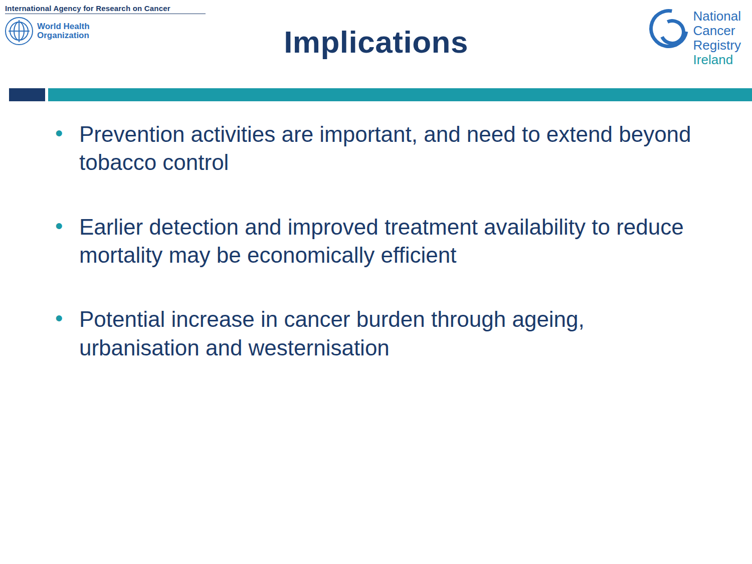International Agency for Research on Cancer
World Health
Organization
National
Cancer
Registry
Ireland
Implications
Prevention activities are important, and need to extend beyond tobacco control
Earlier detection and improved treatment availability to reduce mortality may be economically efficient
Potential increase in cancer burden through ageing, urbanisation and westernisation